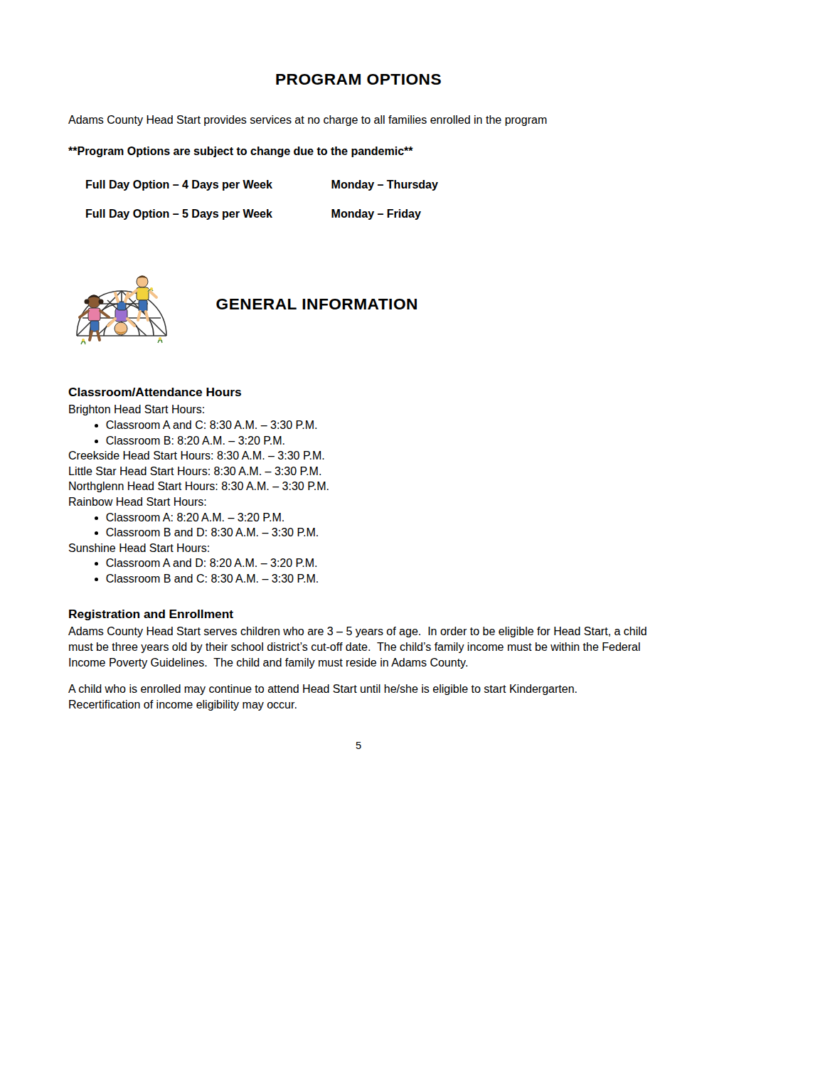PROGRAM OPTIONS
Adams County Head Start provides services at no charge to all families enrolled in the program
**Program Options are subject to change due to the pandemic**
Full Day Option – 4 Days per Week Monday – Thursday
Full Day Option – 5 Days per Week Monday – Friday
GENERAL INFORMATION
Classroom/Attendance Hours
Brighton Head Start Hours:
Classroom A and C: 8:30 A.M. – 3:30 P.M.
Classroom B: 8:20 A.M. – 3:20 P.M.
Creekside Head Start Hours: 8:30 A.M. – 3:30 P.M.
Little Star Head Start Hours: 8:30 A.M. – 3:30 P.M.
Northglenn Head Start Hours: 8:30 A.M. – 3:30 P.M.
Rainbow Head Start Hours:
Classroom A: 8:20 A.M. – 3:20 P.M.
Classroom B and D: 8:30 A.M. – 3:30 P.M.
Sunshine Head Start Hours:
Classroom A and D: 8:20 A.M. – 3:20 P.M.
Classroom B and C: 8:30 A.M. – 3:30 P.M.
Registration and Enrollment
Adams County Head Start serves children who are 3 – 5 years of age. In order to be eligible for Head Start, a child must be three years old by their school district’s cut-off date. The child’s family income must be within the Federal Income Poverty Guidelines. The child and family must reside in Adams County.
A child who is enrolled may continue to attend Head Start until he/she is eligible to start Kindergarten. Recertification of income eligibility may occur.
5